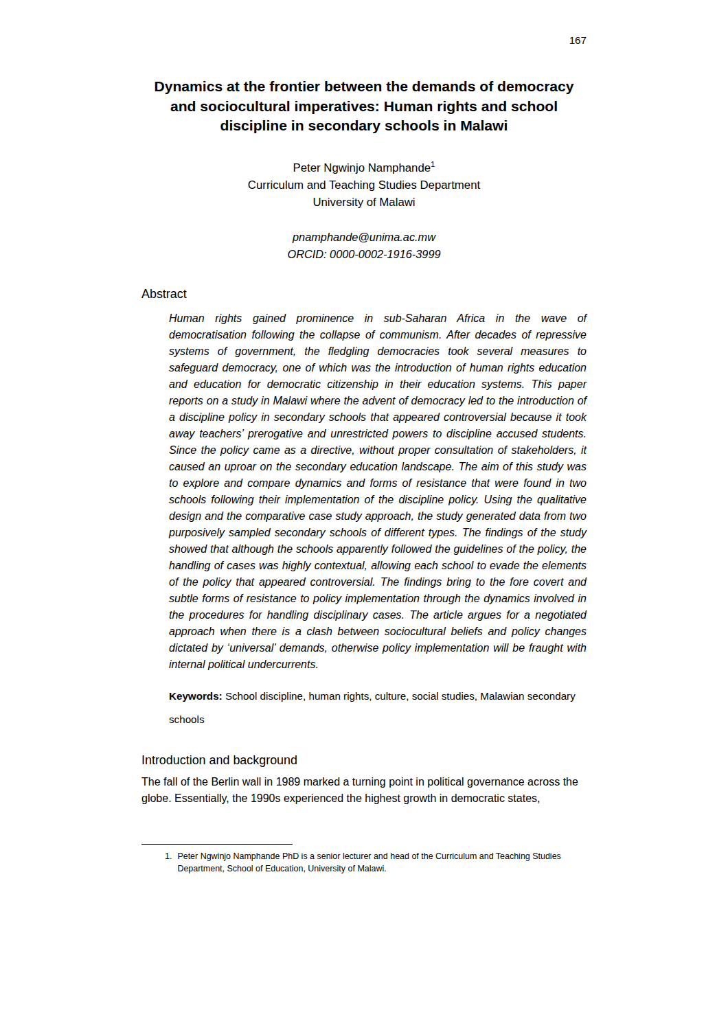167
Dynamics at the frontier between the demands of democracy and sociocultural imperatives: Human rights and school discipline in secondary schools in Malawi
Peter Ngwinjo Namphande1
Curriculum and Teaching Studies Department
University of Malawi
pnamphande@unima.ac.mw
ORCID: 0000-0002-1916-3999
Abstract
Human rights gained prominence in sub-Saharan Africa in the wave of democratisation following the collapse of communism. After decades of repressive systems of government, the fledgling democracies took several measures to safeguard democracy, one of which was the introduction of human rights education and education for democratic citizenship in their education systems. This paper reports on a study in Malawi where the advent of democracy led to the introduction of a discipline policy in secondary schools that appeared controversial because it took away teachers’ prerogative and unrestricted powers to discipline accused students. Since the policy came as a directive, without proper consultation of stakeholders, it caused an uproar on the secondary education landscape. The aim of this study was to explore and compare dynamics and forms of resistance that were found in two schools following their implementation of the discipline policy. Using the qualitative design and the comparative case study approach, the study generated data from two purposively sampled secondary schools of different types. The findings of the study showed that although the schools apparently followed the guidelines of the policy, the handling of cases was highly contextual, allowing each school to evade the elements of the policy that appeared controversial. The findings bring to the fore covert and subtle forms of resistance to policy implementation through the dynamics involved in the procedures for handling disciplinary cases. The article argues for a negotiated approach when there is a clash between sociocultural beliefs and policy changes dictated by ‘universal’ demands, otherwise policy implementation will be fraught with internal political undercurrents.
Keywords: School discipline, human rights, culture, social studies, Malawian secondary schools
Introduction and background
The fall of the Berlin wall in 1989 marked a turning point in political governance across the globe. Essentially, the 1990s experienced the highest growth in democratic states,
1. Peter Ngwinjo Namphande PhD is a senior lecturer and head of the Curriculum and Teaching Studies Department, School of Education, University of Malawi.